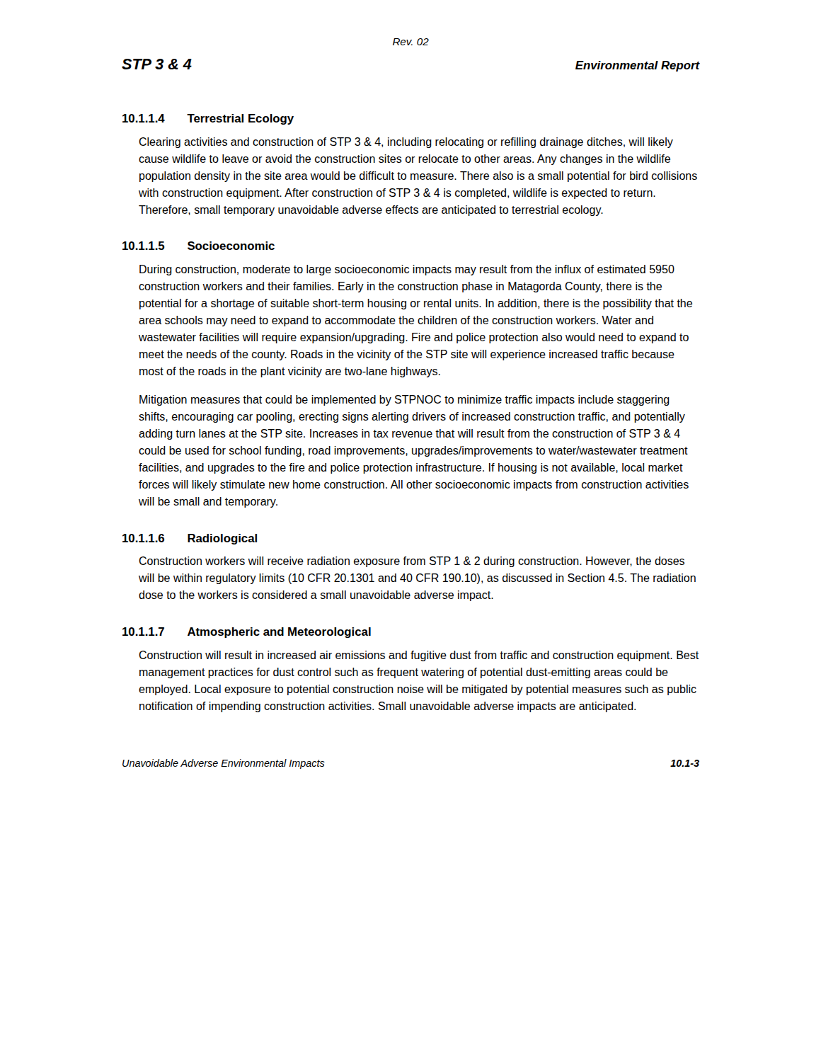Rev. 02
STP 3 & 4
Environmental Report
10.1.1.4 Terrestrial Ecology
Clearing activities and construction of STP 3 & 4, including relocating or refilling drainage ditches, will likely cause wildlife to leave or avoid the construction sites or relocate to other areas. Any changes in the wildlife population density in the site area would be difficult to measure. There also is a small potential for bird collisions with construction equipment. After construction of STP 3 & 4 is completed, wildlife is expected to return. Therefore, small temporary unavoidable adverse effects are anticipated to terrestrial ecology.
10.1.1.5 Socioeconomic
During construction, moderate to large socioeconomic impacts may result from the influx of estimated 5950 construction workers and their families. Early in the construction phase in Matagorda County, there is the potential for a shortage of suitable short-term housing or rental units. In addition, there is the possibility that the area schools may need to expand to accommodate the children of the construction workers. Water and wastewater facilities will require expansion/upgrading. Fire and police protection also would need to expand to meet the needs of the county. Roads in the vicinity of the STP site will experience increased traffic because most of the roads in the plant vicinity are two-lane highways.
Mitigation measures that could be implemented by STPNOC to minimize traffic impacts include staggering shifts, encouraging car pooling, erecting signs alerting drivers of increased construction traffic, and potentially adding turn lanes at the STP site. Increases in tax revenue that will result from the construction of STP 3 & 4 could be used for school funding, road improvements, upgrades/improvements to water/wastewater treatment facilities, and upgrades to the fire and police protection infrastructure. If housing is not available, local market forces will likely stimulate new home construction. All other socioeconomic impacts from construction activities will be small and temporary.
10.1.1.6 Radiological
Construction workers will receive radiation exposure from STP 1 & 2 during construction. However, the doses will be within regulatory limits (10 CFR 20.1301 and 40 CFR 190.10), as discussed in Section 4.5. The radiation dose to the workers is considered a small unavoidable adverse impact.
10.1.1.7 Atmospheric and Meteorological
Construction will result in increased air emissions and fugitive dust from traffic and construction equipment. Best management practices for dust control such as frequent watering of potential dust-emitting areas could be employed. Local exposure to potential construction noise will be mitigated by potential measures such as public notification of impending construction activities. Small unavoidable adverse impacts are anticipated.
Unavoidable Adverse Environmental Impacts
10.1-3